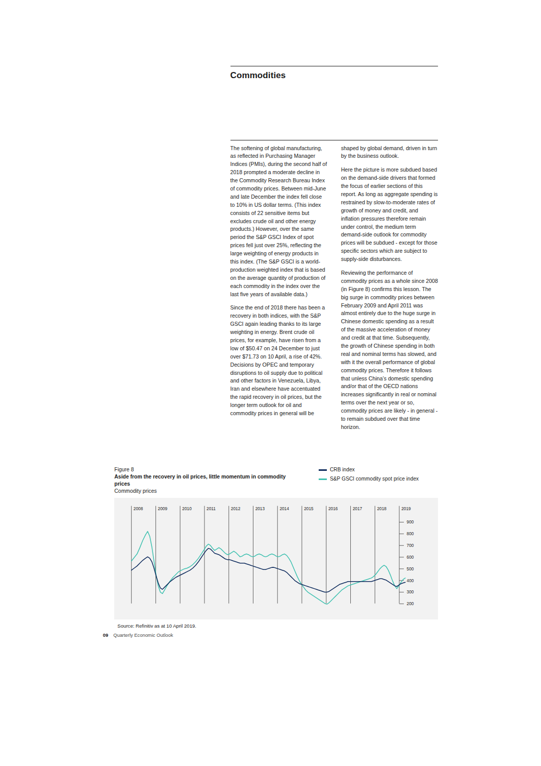Commodities
The softening of global manufacturing, as reflected in Purchasing Manager Indices (PMIs), during the second half of 2018 prompted a moderate decline in the Commodity Research Bureau Index of commodity prices. Between mid-June and late December the index fell close to 10% in US dollar terms. (This index consists of 22 sensitive items but excludes crude oil and other energy products.) However, over the same period the S&P GSCI Index of spot prices fell just over 25%, reflecting the large weighting of energy products in this index. (The S&P GSCI is a world-production weighted index that is based on the average quantity of production of each commodity in the index over the last five years of available data.)
Since the end of 2018 there has been a recovery in both indices, with the S&P GSCI again leading thanks to its large weighting in energy. Brent crude oil prices, for example, have risen from a low of $50.47 on 24 December to just over $71.73 on 10 April, a rise of 42%. Decisions by OPEC and temporary disruptions to oil supply due to political and other factors in Venezuela, Libya, Iran and elsewhere have accentuated the rapid recovery in oil prices, but the longer term outlook for oil and commodity prices in general will be shaped by global demand, driven in turn by the business outlook.
Here the picture is more subdued based on the demand-side drivers that formed the focus of earlier sections of this report. As long as aggregate spending is restrained by slow-to-moderate rates of growth of money and credit, and inflation pressures therefore remain under control, the medium term demand-side outlook for commodity prices will be subdued - except for those specific sectors which are subject to supply-side disturbances.
Reviewing the performance of commodity prices as a whole since 2008 (in Figure 8) confirms this lesson. The big surge in commodity prices between February 2009 and April 2011 was almost entirely due to the huge surge in Chinese domestic spending as a result of the massive acceleration of money and credit at that time. Subsequently, the growth of Chinese spending in both real and nominal terms has slowed, and with it the overall performance of global commodity prices. Therefore it follows that unless China’s domestic spending and/or that of the OECD nations increases significantly in real or nominal terms over the next year or so, commodity prices are likely - in general - to remain subdued over that time horizon.
Figure 8 Aside from the recovery in oil prices, little momentum in commodity prices Commodity prices
CRB index
S&P GSCI commodity spot price index
2008 2009 2010 2011 2012 2013 2014 2015 2016 2017 2018 2019 900 800 700 600 500 400 300 200
Source: Refinitiv as at 10 April 2019.
09 Quarterly Economic Outlook